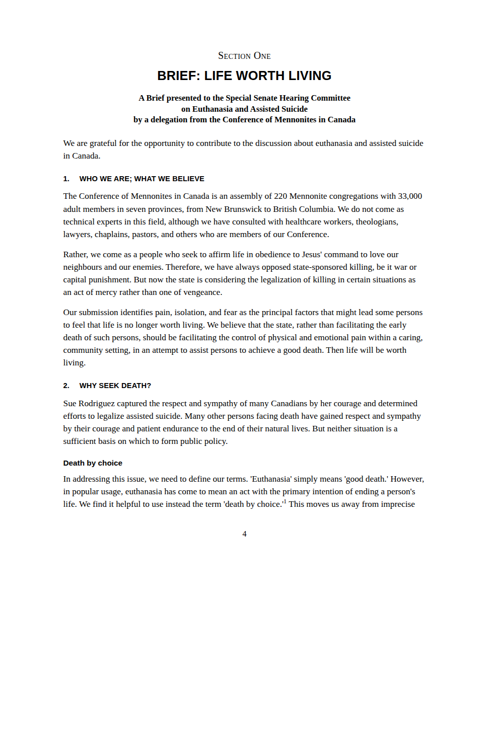Section One
BRIEF: LIFE WORTH LIVING
A Brief presented to the Special Senate Hearing Committee
on Euthanasia and Assisted Suicide
by a delegation from the Conference of Mennonites in Canada
We are grateful for the opportunity to contribute to the discussion about euthanasia and assisted suicide in Canada.
1. WHO WE ARE; WHAT WE BELIEVE
The Conference of Mennonites in Canada is an assembly of 220 Mennonite congregations with 33,000 adult members in seven provinces, from New Brunswick to British Columbia. We do not come as technical experts in this field, although we have consulted with healthcare workers, theologians, lawyers, chaplains, pastors, and others who are members of our Conference.
Rather, we come as a people who seek to affirm life in obedience to Jesus' command to love our neighbours and our enemies. Therefore, we have always opposed state-sponsored killing, be it war or capital punishment. But now the state is considering the legalization of killing in certain situations as an act of mercy rather than one of vengeance.
Our submission identifies pain, isolation, and fear as the principal factors that might lead some persons to feel that life is no longer worth living. We believe that the state, rather than facilitating the early death of such persons, should be facilitating the control of physical and emotional pain within a caring, community setting, in an attempt to assist persons to achieve a good death. Then life will be worth living.
2. WHY SEEK DEATH?
Sue Rodriguez captured the respect and sympathy of many Canadians by her courage and determined efforts to legalize assisted suicide. Many other persons facing death have gained respect and sympathy by their courage and patient endurance to the end of their natural lives. But neither situation is a sufficient basis on which to form public policy.
Death by choice
In addressing this issue, we need to define our terms. 'Euthanasia' simply means 'good death.' However, in popular usage, euthanasia has come to mean an act with the primary intention of ending a person's life. We find it helpful to use instead the term 'death by choice.'1 This moves us away from imprecise
4